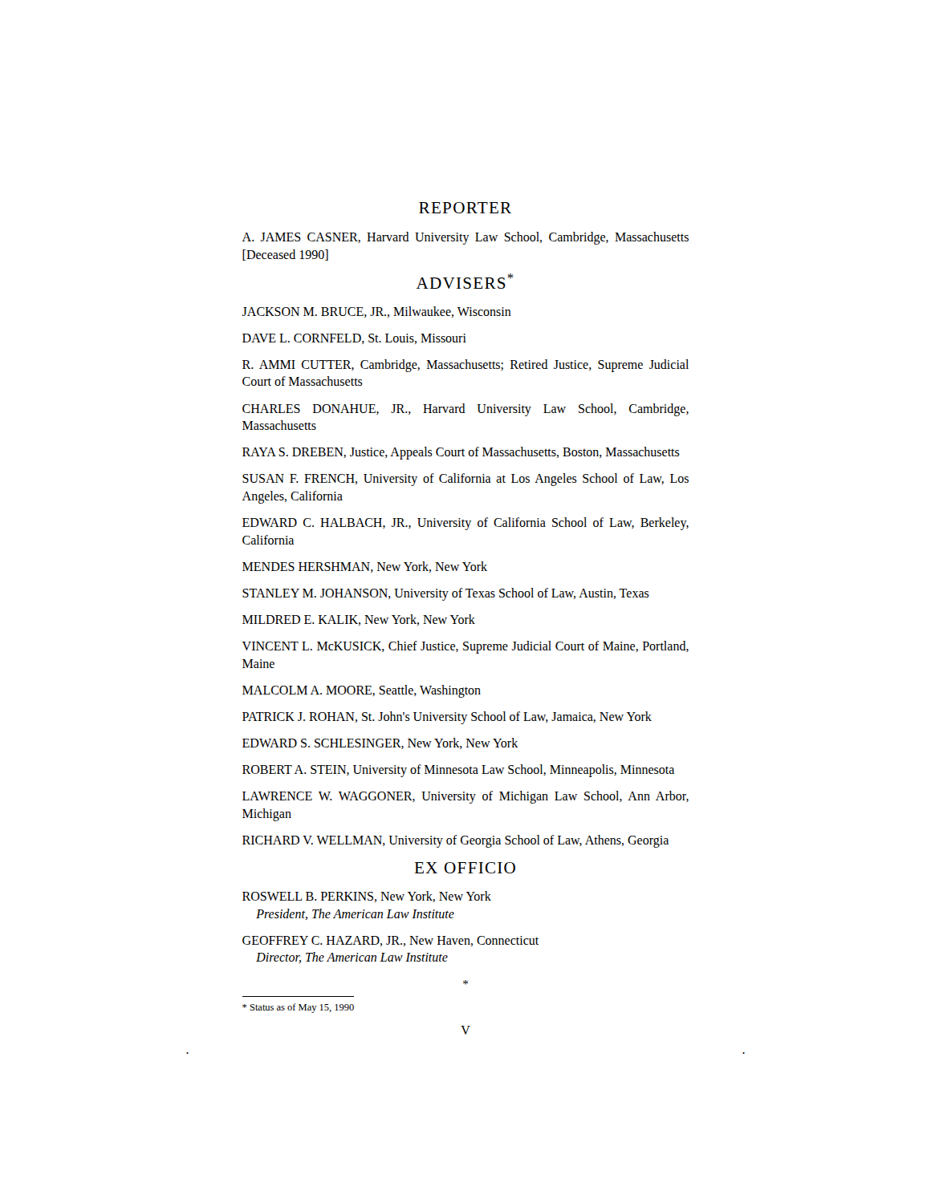REPORTER
A. JAMES CASNER, Harvard University Law School, Cambridge, Massachusetts [Deceased 1990]
ADVISERS*
JACKSON M. BRUCE, JR., Milwaukee, Wisconsin
DAVE L. CORNFELD, St. Louis, Missouri
R. AMMI CUTTER, Cambridge, Massachusetts; Retired Justice, Supreme Judicial Court of Massachusetts
CHARLES DONAHUE, JR., Harvard University Law School, Cambridge, Massachusetts
RAYA S. DREBEN, Justice, Appeals Court of Massachusetts, Boston, Massachusetts
SUSAN F. FRENCH, University of California at Los Angeles School of Law, Los Angeles, California
EDWARD C. HALBACH, JR., University of California School of Law, Berkeley, California
MENDES HERSHMAN, New York, New York
STANLEY M. JOHANSON, University of Texas School of Law, Austin, Texas
MILDRED E. KALIK, New York, New York
VINCENT L. McKUSICK, Chief Justice, Supreme Judicial Court of Maine, Portland, Maine
MALCOLM A. MOORE, Seattle, Washington
PATRICK J. ROHAN, St. John's University School of Law, Jamaica, New York
EDWARD S. SCHLESINGER, New York, New York
ROBERT A. STEIN, University of Minnesota Law School, Minneapolis, Minnesota
LAWRENCE W. WAGGONER, University of Michigan Law School, Ann Arbor, Michigan
RICHARD V. WELLMAN, University of Georgia School of Law, Athens, Georgia
EX OFFICIO
ROSWELL B. PERKINS, New York, New York President, The American Law Institute
GEOFFREY C. HAZARD, JR., New Haven, Connecticut Director, The American Law Institute
*
* Status as of May 15, 1990
V
. .